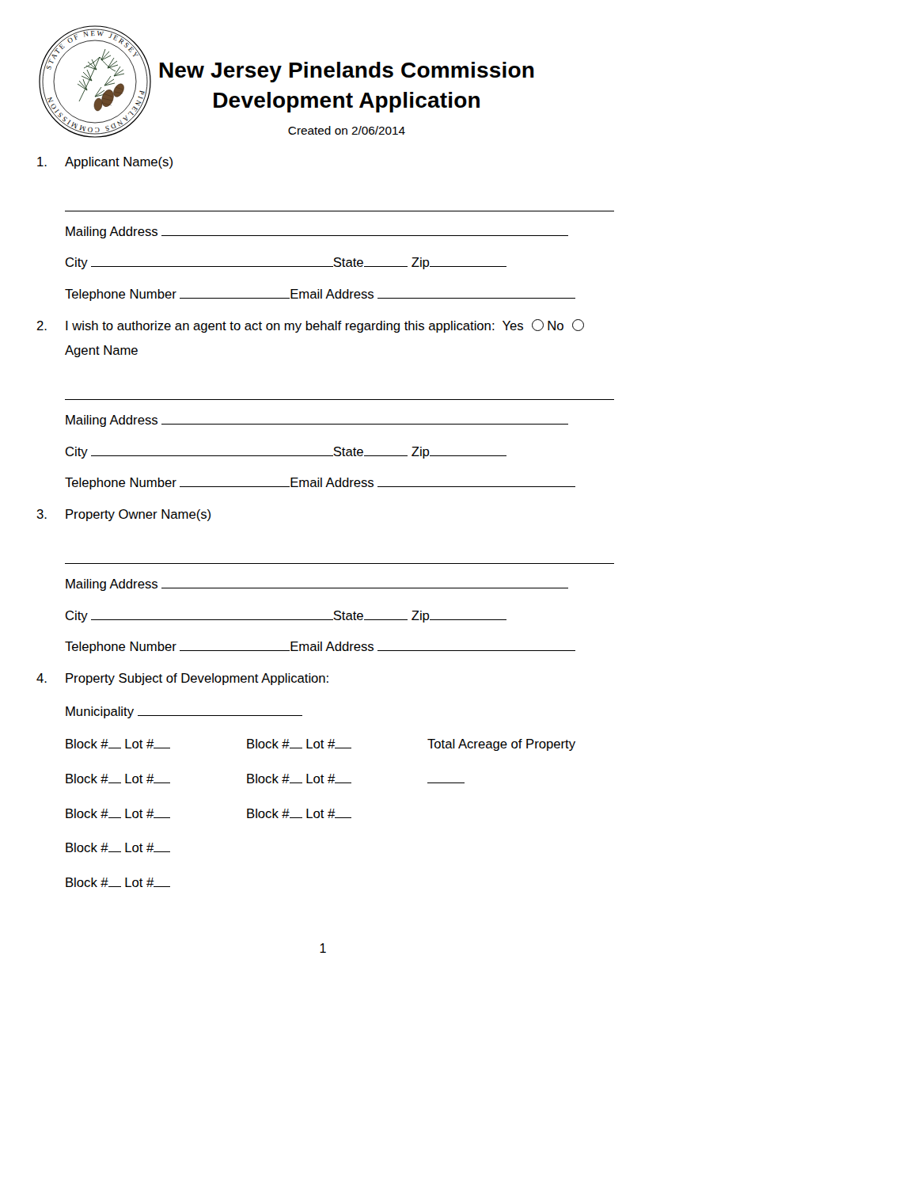STATE OF NEW JERSEY PINELANDS COMMISSION
New Jersey Pinelands Commission
Development Application
Created on 2/06/2014
Applicant Name(s)
Mailing Address
City State Zip
Telephone Number Email Address
I wish to authorize an agent to act on my behalf regarding this application: Yes No
Agent Name
Mailing Address
City State Zip
Telephone Number Email Address
Property Owner Name(s)
Mailing Address
City State Zip
Telephone Number Email Address
Property Subject of Development Application:
Municipality
| Block # Lot # | Block # Lot # | Total Acreage of Property |
| Block # Lot # | Block # Lot # | |
| Block # Lot # | Block # Lot # | |
| Block # Lot # | | |
| Block # Lot # | | |
1